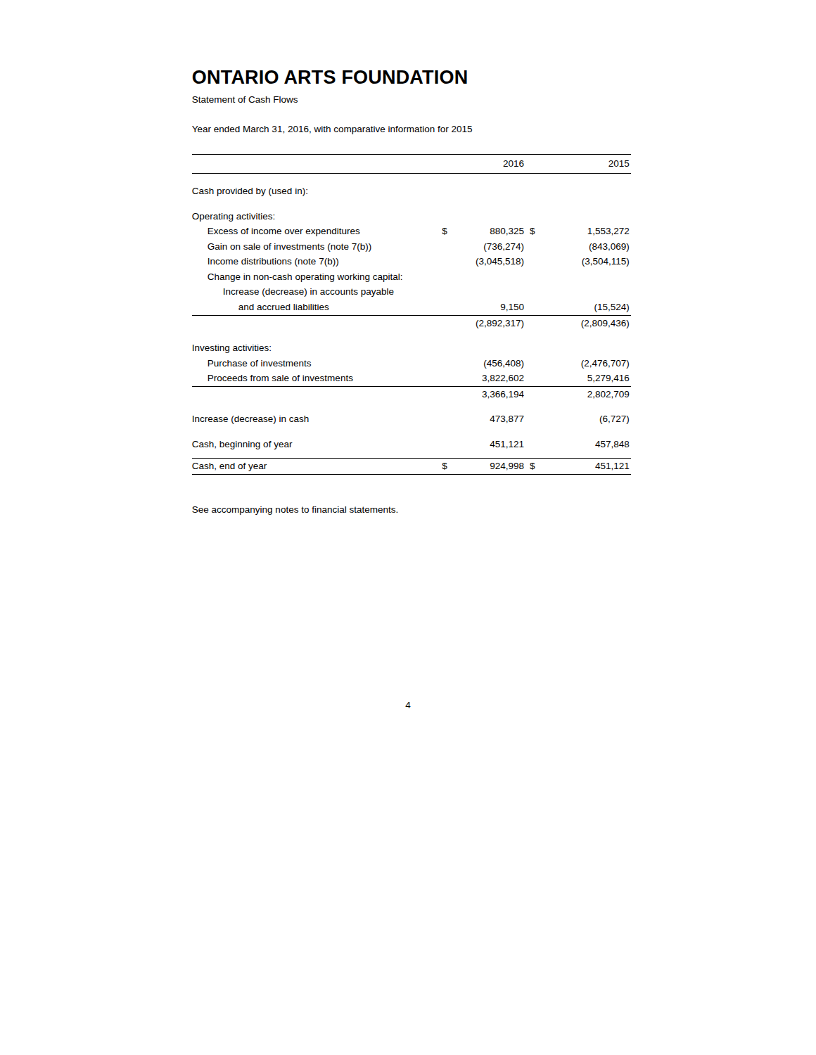ONTARIO ARTS FOUNDATION
Statement of Cash Flows
Year ended March 31, 2016, with comparative information for 2015
| | 2016 | 2015 |
| Cash provided by (used in): | | | | |
| Operating activities: | | | | |
| Excess of income over expenditures | $ | 880,325 | $ | 1,553,272 |
| Gain on sale of investments (note 7(b)) | | (736,274) | | (843,069) |
| Income distributions (note 7(b)) | | (3,045,518) | | (3,504,115) |
| Change in non-cash operating working capital: | | | | |
| Increase (decrease) in accounts payable | | | | |
| and accrued liabilities | | 9,150 | | (15,524) |
| | | (2,892,317) | | (2,809,436) |
| Investing activities: | | | | |
| Purchase of investments | | (456,408) | | (2,476,707) |
| Proceeds from sale of investments | | 3,822,602 | | 5,279,416 |
| | | 3,366,194 | | 2,802,709 |
| Increase (decrease) in cash | | 473,877 | | (6,727) |
| Cash, beginning of year | | 451,121 | | 457,848 |
| Cash, end of year | $ | 924,998 | $ | 451,121 |
See accompanying notes to financial statements.
4